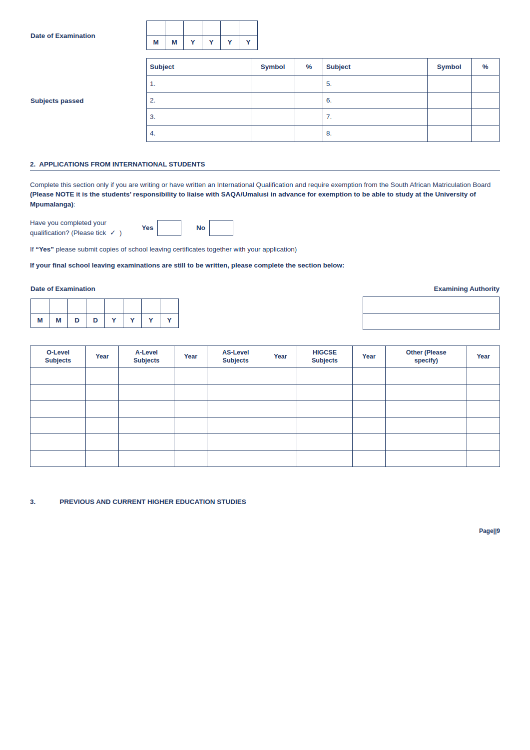| Date of Examination | / M / M / Y / Y / Y / Y / |
| Subjects passed | / Subject / Symbol / % / Subject / Symbol / % / / --- / --- / --- / --- / --- / --- / / 1. / / / 5. / / / / 2. / / / 6. / / / / 3. / / / 7. / / / / 4. / / / 8. / / / |
2. APPLICATIONS FROM INTERNATIONAL STUDENTS
Complete this section only if you are writing or have written an International Qualification and require exemption from the South African Matriculation Board (Please NOTE it is the students’ responsibility to liaise with SAQA/Umalusi in advance for exemption to be able to study at the University of Mpumalanga):
Have you completed your
qualification? (Please tick ✓ )
Yes No
If “Yes” please submit copies of school leaving certificates together with your application)
If your final school leaving examinations are still to be written, please complete the section below:
| Date of Examination | Examining Authority |
| / M / M / D / D / Y / Y / Y / Y / | |
| O-Level Subjects | Year | A-Level Subjects | Year | AS-Level Subjects | Year | HIGCSE Subjects | Year | Other (Please specify) | Year |
| --- | --- | --- | --- | --- | --- | --- | --- | --- | --- |
3. PREVIOUS AND CURRENT HIGHER EDUCATION STUDIES
Page||9